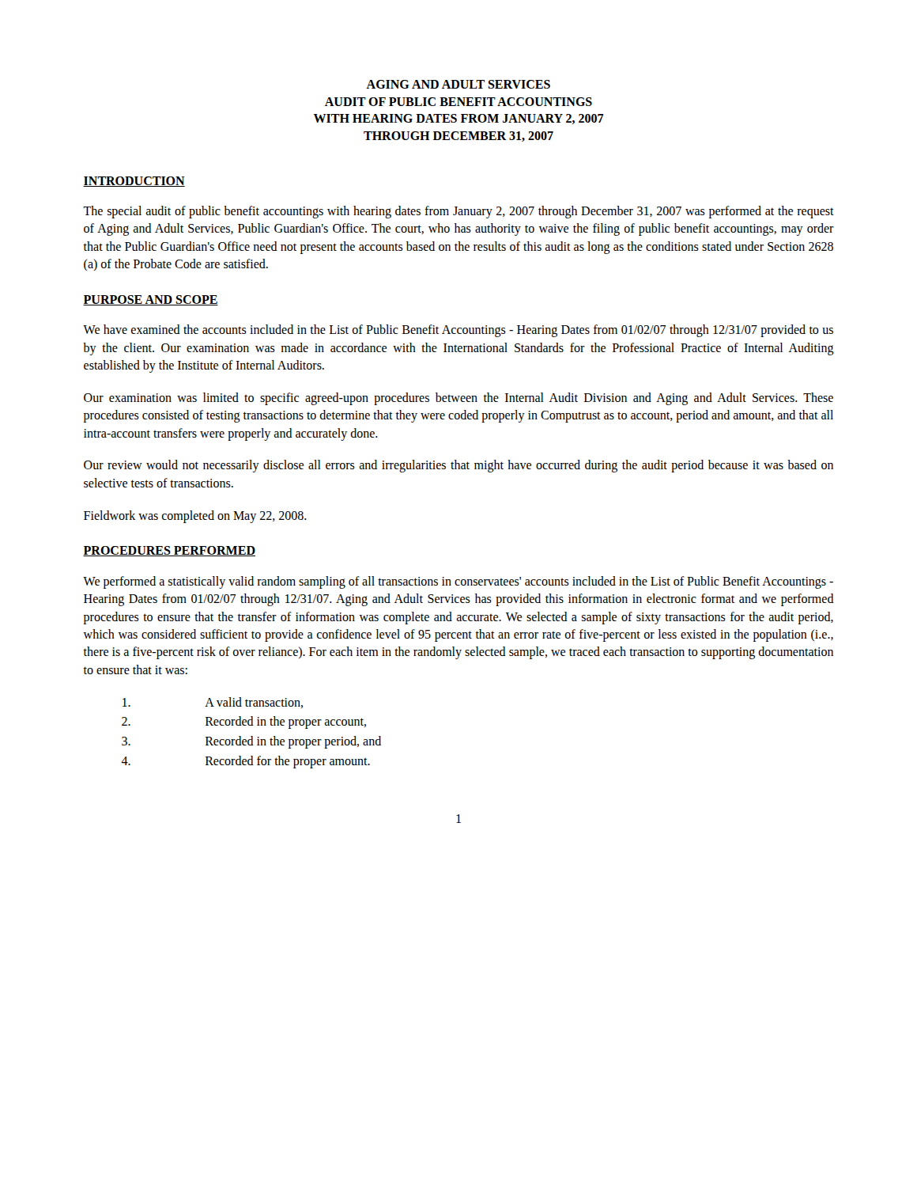AGING AND ADULT SERVICES
AUDIT OF PUBLIC BENEFIT ACCOUNTINGS
WITH HEARING DATES FROM JANUARY 2, 2007
THROUGH DECEMBER 31, 2007
INTRODUCTION
The special audit of public benefit accountings with hearing dates from January 2, 2007 through December 31, 2007 was performed at the request of Aging and Adult Services, Public Guardian's Office. The court, who has authority to waive the filing of public benefit accountings, may order that the Public Guardian's Office need not present the accounts based on the results of this audit as long as the conditions stated under Section 2628 (a) of the Probate Code are satisfied.
PURPOSE AND SCOPE
We have examined the accounts included in the List of Public Benefit Accountings - Hearing Dates from 01/02/07 through 12/31/07 provided to us by the client. Our examination was made in accordance with the International Standards for the Professional Practice of Internal Auditing established by the Institute of Internal Auditors.
Our examination was limited to specific agreed-upon procedures between the Internal Audit Division and Aging and Adult Services. These procedures consisted of testing transactions to determine that they were coded properly in Computrust as to account, period and amount, and that all intra-account transfers were properly and accurately done.
Our review would not necessarily disclose all errors and irregularities that might have occurred during the audit period because it was based on selective tests of transactions.
Fieldwork was completed on May 22, 2008.
PROCEDURES PERFORMED
We performed a statistically valid random sampling of all transactions in conservatees' accounts included in the List of Public Benefit Accountings - Hearing Dates from 01/02/07 through 12/31/07. Aging and Adult Services has provided this information in electronic format and we performed procedures to ensure that the transfer of information was complete and accurate. We selected a sample of sixty transactions for the audit period, which was considered sufficient to provide a confidence level of 95 percent that an error rate of five-percent or less existed in the population (i.e., there is a five-percent risk of over reliance). For each item in the randomly selected sample, we traced each transaction to supporting documentation to ensure that it was:
A valid transaction,
Recorded in the proper account,
Recorded in the proper period, and
Recorded for the proper amount.
1